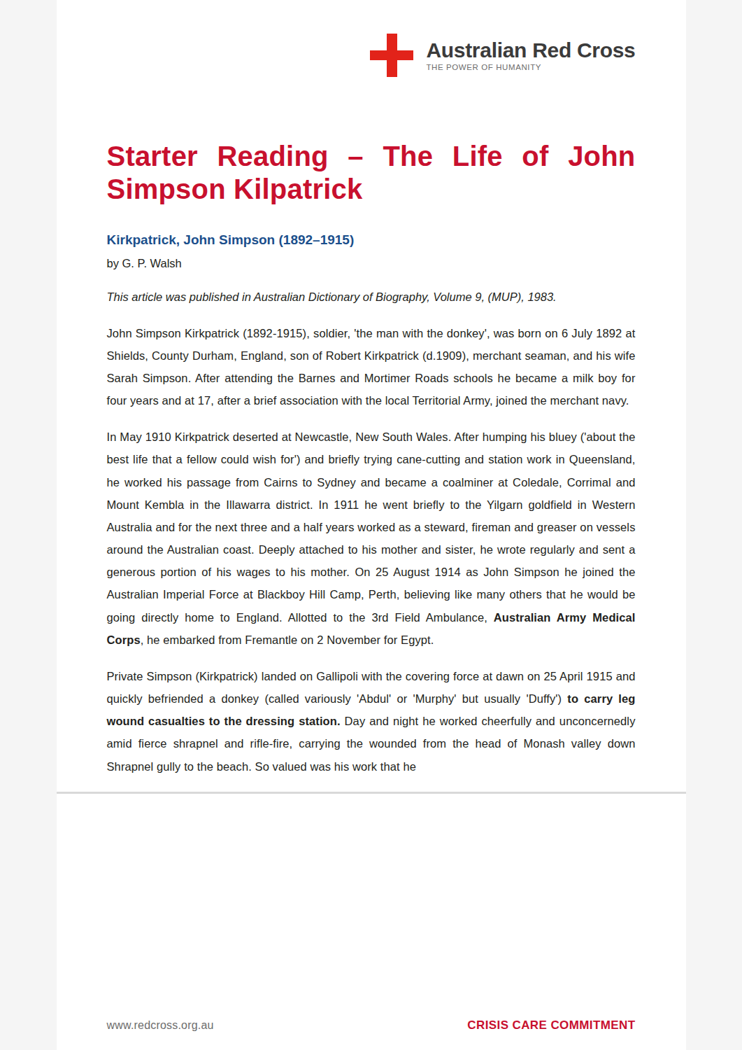Australian Red Cross THE POWER OF HUMANITY
Starter Reading – The Life of John Simpson Kilpatrick
Kirkpatrick, John Simpson (1892–1915)
by G. P. Walsh
This article was published in Australian Dictionary of Biography, Volume 9, (MUP), 1983.
John Simpson Kirkpatrick (1892-1915), soldier, 'the man with the donkey', was born on 6 July 1892 at Shields, County Durham, England, son of Robert Kirkpatrick (d.1909), merchant seaman, and his wife Sarah Simpson. After attending the Barnes and Mortimer Roads schools he became a milk boy for four years and at 17, after a brief association with the local Territorial Army, joined the merchant navy.
In May 1910 Kirkpatrick deserted at Newcastle, New South Wales. After humping his bluey ('about the best life that a fellow could wish for') and briefly trying cane-cutting and station work in Queensland, he worked his passage from Cairns to Sydney and became a coalminer at Coledale, Corrimal and Mount Kembla in the Illawarra district. In 1911 he went briefly to the Yilgarn goldfield in Western Australia and for the next three and a half years worked as a steward, fireman and greaser on vessels around the Australian coast. Deeply attached to his mother and sister, he wrote regularly and sent a generous portion of his wages to his mother. On 25 August 1914 as John Simpson he joined the Australian Imperial Force at Blackboy Hill Camp, Perth, believing like many others that he would be going directly home to England. Allotted to the 3rd Field Ambulance, Australian Army Medical Corps, he embarked from Fremantle on 2 November for Egypt.
Private Simpson (Kirkpatrick) landed on Gallipoli with the covering force at dawn on 25 April 1915 and quickly befriended a donkey (called variously 'Abdul' or 'Murphy' but usually 'Duffy') to carry leg wound casualties to the dressing station. Day and night he worked cheerfully and unconcernedly amid fierce shrapnel and rifle-fire, carrying the wounded from the head of Monash valley down Shrapnel gully to the beach. So valued was his work that he
www.redcross.org.au CRISIS CARE COMMITMENT